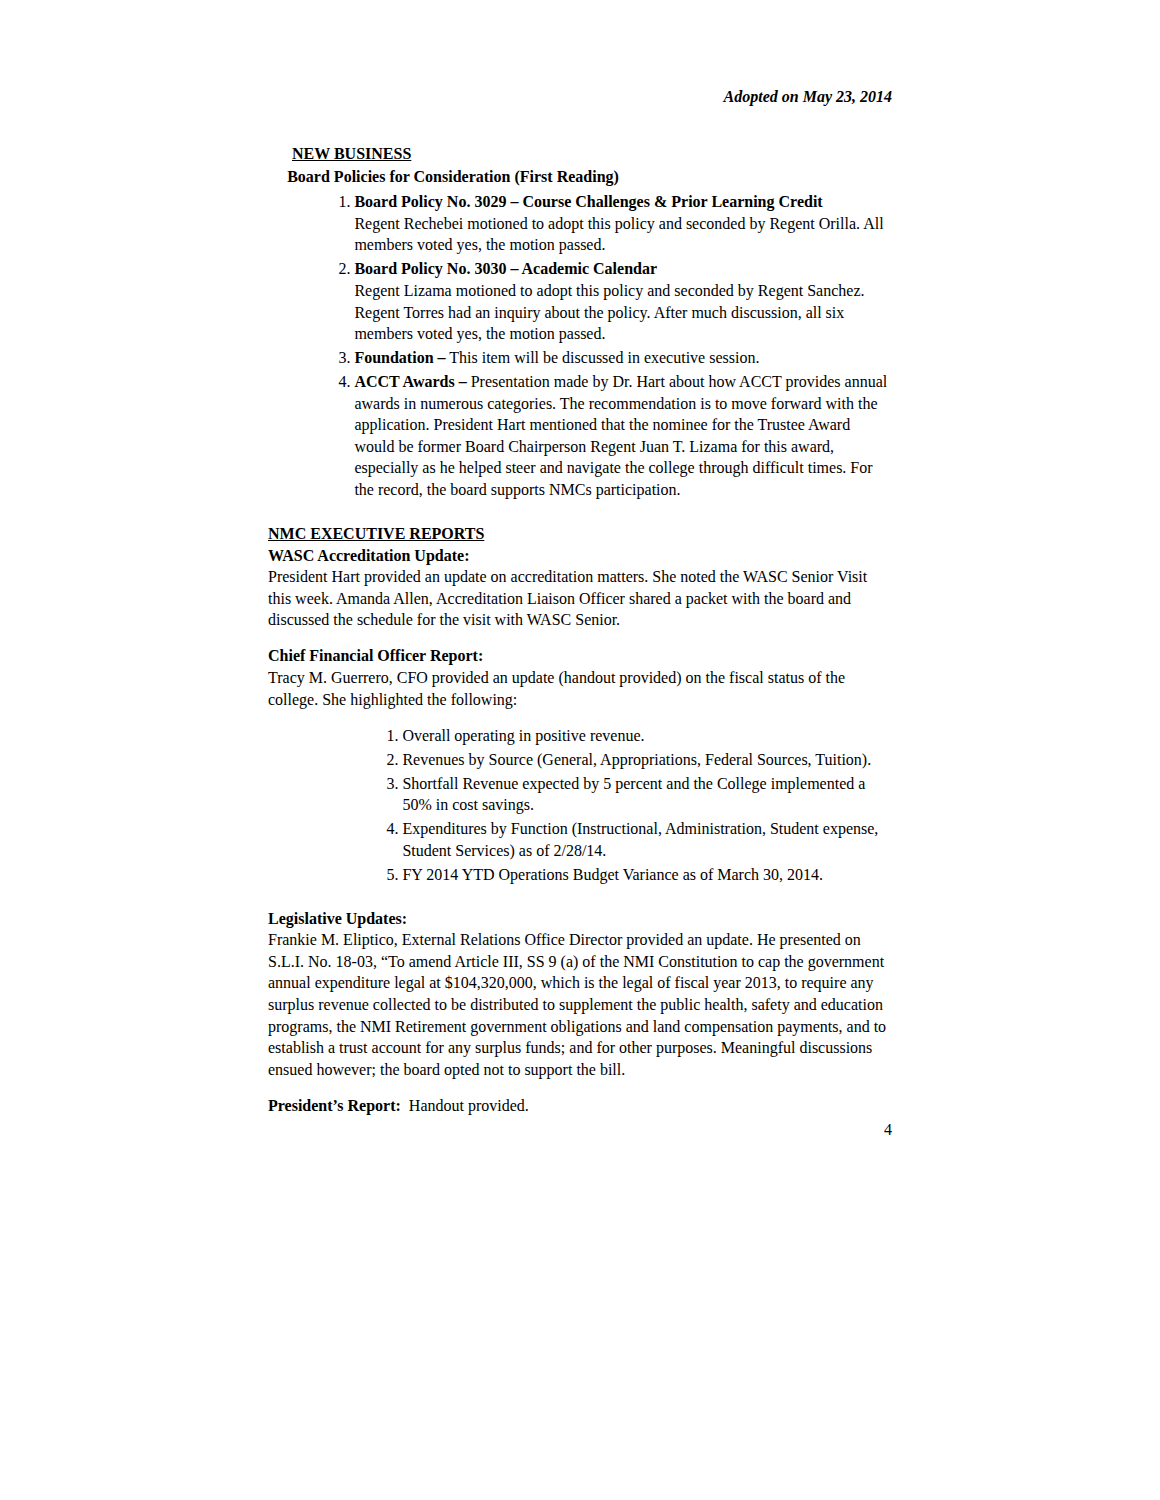Adopted on May 23, 2014
NEW BUSINESS
Board Policies for Consideration (First Reading)
Board Policy No. 3029 – Course Challenges & Prior Learning Credit
Regent Rechebei motioned to adopt this policy and seconded by Regent Orilla. All members voted yes, the motion passed.
Board Policy No. 3030 – Academic Calendar
Regent Lizama motioned to adopt this policy and seconded by Regent Sanchez. Regent Torres had an inquiry about the policy. After much discussion, all six members voted yes, the motion passed.
Foundation – This item will be discussed in executive session.
ACCT Awards – Presentation made by Dr. Hart about how ACCT provides annual awards in numerous categories. The recommendation is to move forward with the application. President Hart mentioned that the nominee for the Trustee Award would be former Board Chairperson Regent Juan T. Lizama for this award, especially as he helped steer and navigate the college through difficult times. For the record, the board supports NMCs participation.
NMC EXECUTIVE REPORTS
WASC Accreditation Update:
President Hart provided an update on accreditation matters. She noted the WASC Senior Visit this week. Amanda Allen, Accreditation Liaison Officer shared a packet with the board and discussed the schedule for the visit with WASC Senior.
Chief Financial Officer Report:
Tracy M. Guerrero, CFO provided an update (handout provided) on the fiscal status of the college. She highlighted the following:
Overall operating in positive revenue.
Revenues by Source (General, Appropriations, Federal Sources, Tuition).
Shortfall Revenue expected by 5 percent and the College implemented a 50% in cost savings.
Expenditures by Function (Instructional, Administration, Student expense, Student Services) as of 2/28/14.
FY 2014 YTD Operations Budget Variance as of March 30, 2014.
Legislative Updates:
Frankie M. Eliptico, External Relations Office Director provided an update. He presented on S.L.I. No. 18-03, “To amend Article III, SS 9 (a) of the NMI Constitution to cap the government annual expenditure legal at $104,320,000, which is the legal of fiscal year 2013, to require any surplus revenue collected to be distributed to supplement the public health, safety and education programs, the NMI Retirement government obligations and land compensation payments, and to establish a trust account for any surplus funds; and for other purposes. Meaningful discussions ensued however; the board opted not to support the bill.
President’s Report: Handout provided.
4